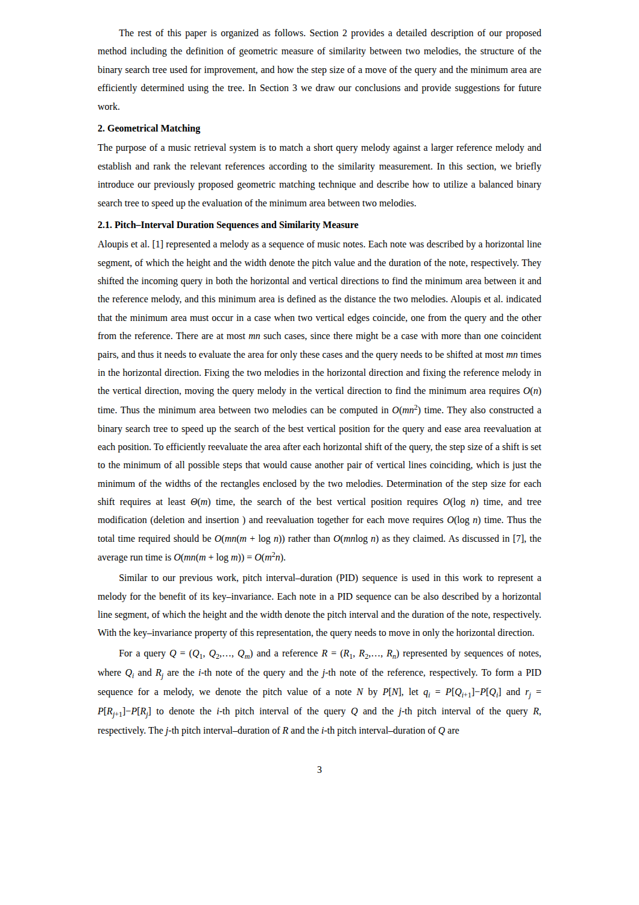The rest of this paper is organized as follows. Section 2 provides a detailed description of our proposed method including the definition of geometric measure of similarity between two melodies, the structure of the binary search tree used for improvement, and how the step size of a move of the query and the minimum area are efficiently determined using the tree. In Section 3 we draw our conclusions and provide suggestions for future work.
2. Geometrical Matching
The purpose of a music retrieval system is to match a short query melody against a larger reference melody and establish and rank the relevant references according to the similarity measurement. In this section, we briefly introduce our previously proposed geometric matching technique and describe how to utilize a balanced binary search tree to speed up the evaluation of the minimum area between two melodies.
2.1. Pitch–Interval Duration Sequences and Similarity Measure
Aloupis et al. [1] represented a melody as a sequence of music notes. Each note was described by a horizontal line segment, of which the height and the width denote the pitch value and the duration of the note, respectively. They shifted the incoming query in both the horizontal and vertical directions to find the minimum area between it and the reference melody, and this minimum area is defined as the distance the two melodies. Aloupis et al. indicated that the minimum area must occur in a case when two vertical edges coincide, one from the query and the other from the reference. There are at most mn such cases, since there might be a case with more than one coincident pairs, and thus it needs to evaluate the area for only these cases and the query needs to be shifted at most mn times in the horizontal direction. Fixing the two melodies in the horizontal direction and fixing the reference melody in the vertical direction, moving the query melody in the vertical direction to find the minimum area requires O(n) time. Thus the minimum area between two melodies can be computed in O(mn2) time. They also constructed a binary search tree to speed up the search of the best vertical position for the query and ease area reevaluation at each position. To efficiently reevaluate the area after each horizontal shift of the query, the step size of a shift is set to the minimum of all possible steps that would cause another pair of vertical lines coinciding, which is just the minimum of the widths of the rectangles enclosed by the two melodies. Determination of the step size for each shift requires at least Θ(m) time, the search of the best vertical position requires O(log n) time, and tree modification (deletion and insertion ) and reevaluation together for each move requires O(log n) time. Thus the total time required should be O(mn(m + log n)) rather than O(mnlog n) as they claimed. As discussed in [7], the average run time is O(mn(m + log m)) = O(m2n).
Similar to our previous work, pitch interval–duration (PID) sequence is used in this work to represent a melody for the benefit of its key–invariance. Each note in a PID sequence can be also described by a horizontal line segment, of which the height and the width denote the pitch interval and the duration of the note, respectively. With the key–invariance property of this representation, the query needs to move in only the horizontal direction.
For a query Q = (Q1, Q2,…, Qm) and a reference R = (R1, R2,…, Rn) represented by sequences of notes, where Qi and Rj are the i-th note of the query and the j-th note of the reference, respectively. To form a PID sequence for a melody, we denote the pitch value of a note N by P[N], let qi = P[Qi+1]−P[Qi] and rj = P[Rj+1]−P[Rj] to denote the i-th pitch interval of the query Q and the j-th pitch interval of the query R, respectively. The j-th pitch interval–duration of R and the i-th pitch interval–duration of Q are
3